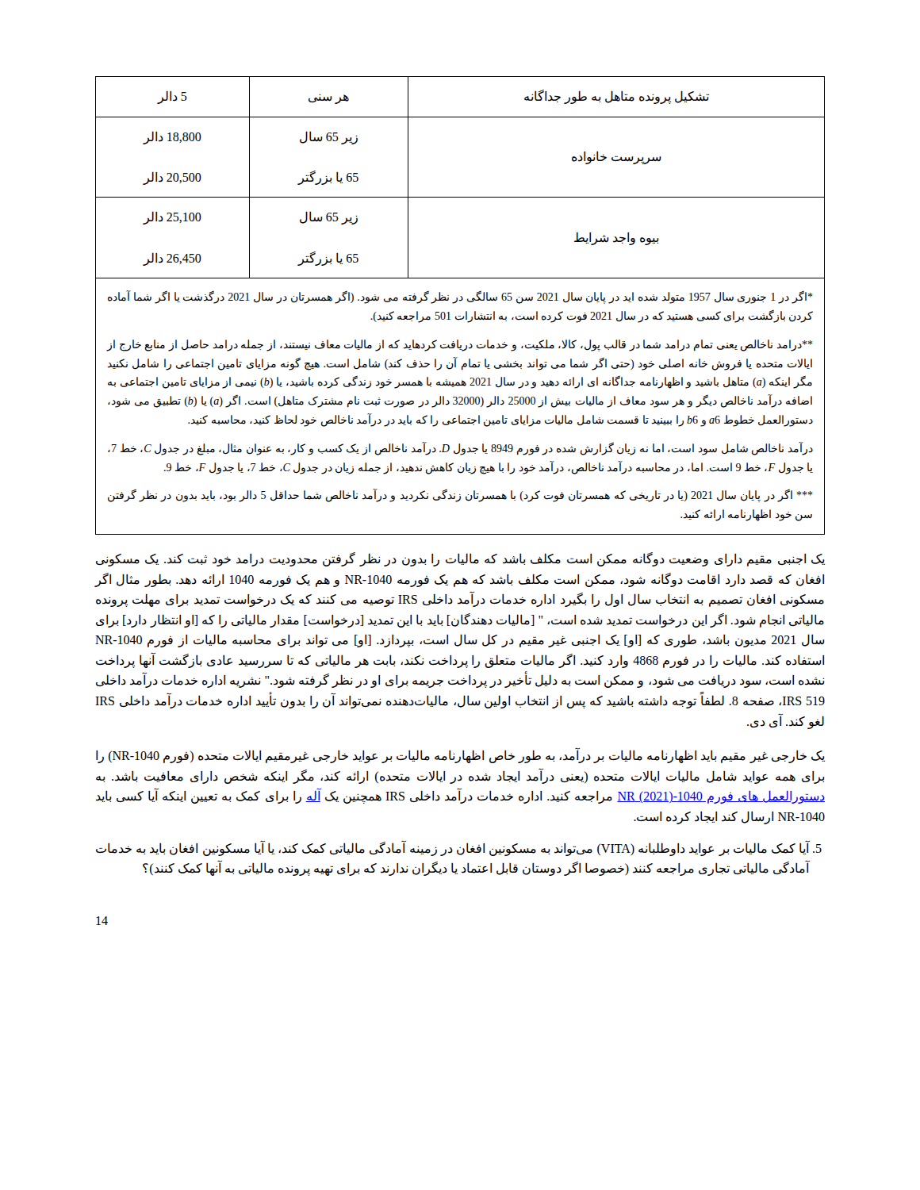| تشکیل پرونده متاهل به طور جداگانه | هر سنی | 5 دالر |
| سرپرست خانواده | زیر 65 سال 65 یا بزرگتر | 18,800 دالر 20,500 دالر |
| بیوه واجد شرایط | زیر 65 سال 65 یا بزرگتر | 25,100 دالر 26,450 دالر |
*اگر در 1 جنوری سال 1957 متولد شده اید در پایان سال 2021 سن 65 سالگی در نظر گرفته می شود. (اگر همسرتان در سال 2021 درگذشت یا اگر شما آماده کردن بازگشت برای کسی هستید که در سال 2021 فوت کرده است، به انتشارات 501 مراجعه کنید).
**درامد ناخالص یعنی تمام درامد شما در قالب پول، کالا، ملکیت، و خدمات دریافت کردهاید که از مالیات معاف نیستند، از جمله درامد حاصل از منابع خارج از ایالات متحده یا فروش خانه اصلی خود (حتی اگر شما می تواند بخشی یا تمام آن را حذف کند) شامل است. هیچ گونه مزایای تامین اجتماعی را شامل نکنید مگر اینکه (a) متاهل باشید و اظهارنامه جداگانه ای ارائه دهید و در سال 2021 همیشه با همسر خود زندگی کرده باشید، یا (b) نیمی از مزایای تامین اجتماعی به اضافه درآمد ناخالص دیگر و هر سود معاف از مالیات بیش از 25000 دالر (32000 دالر در صورت ثبت نام مشترک متاهل) است. اگر (a) یا (b) تطبیق می شود، دستورالعمل خطوط a6 و b6 را ببینید تا قسمت شامل مالیات مزایای تامین اجتماعی را که باید در درآمد ناخالص خود لحاظ کنید، محاسبه کنید.
درآمد ناخالص شامل سود است، اما نه زیان گزارش شده در فورم 8949 یا جدول D. درآمد ناخالص از یک کسب و کار، به عنوان مثال، مبلغ در جدول C، خط 7، یا جدول F، خط 9 است. اما، در محاسبه درآمد ناخالص، درآمد خود را با هیچ زیان کاهش ندهید، از جمله زیان در جدول C، خط 7، یا جدول F، خط 9.
*** اگر در پایان سال 2021 (یا در تاریخی که همسرتان فوت کرد) با همسرتان زندگی نکردید و درآمد ناخالص شما حداقل 5 دالر بود، باید بدون در نظر گرفتن سن خود اظهارنامه ارائه کنید.
یک اجنبی مقیم دارای وضعیت دوگانه ممکن است مکلف باشد که مالیات را بدون در نظر گرفتن محدودیت درامد خود ثبت کند. یک مسکونی افغان که قصد دارد اقامت دوگانه شود، ممکن است مکلف باشد که هم یک فورمه NR-1040 و هم یک فورمه 1040 ارائه دهد. بطور مثال اگر مسکونی افغان تصمیم به انتخاب سال اول را بگیرد اداره خدمات درآمد داخلی IRS توصیه می کنند که یک درخواست تمدید برای مهلت پرونده مالیاتی انجام شود. اگر این درخواست تمدید شده است، " [مالیات دهندگان] باید با این تمدید [درخواست] مقدار مالیاتی را که [او انتظار دارد] برای سال 2021 مدیون باشد، طوری که [او] یک اجنبی غیر مقیم در کل سال است، بپردازد. [او] می تواند برای محاسبه مالیات از فورم NR-1040 استفاده کند. مالیات را در فورم 4868 وارد کنید. اگر مالیات متعلق را پرداخت نکند، بابت هر مالیاتی که تا سررسید عادی بازگشت آنها پرداخت نشده است، سود دریافت می شود، و ممکن است به دلیل تأخیر در پرداخت جریمه برای او در نظر گرفته شود." نشریه اداره خدمات درآمد داخلی IRS 519، صفحه 8. لطفاً توجه داشته باشید که پس از انتخاب اولین سال، مالیات‌دهنده نمی‌تواند آن را بدون تأیید اداره خدمات درآمد داخلی IRS لغو کند. آی دی.
یک خارجی غیر مقیم باید اظهارنامه مالیات بر درآمد، به طور خاص اظهارنامه مالیات بر عواید خارجی غیرمقیم ایالات متحده (فورم NR-1040) را برای همه عواید شامل مالیات ایالات متحده (یعنی درآمد ایجاد شده در ایالات متحده) ارائه کند، مگر اینکه شخص دارای معافیت باشد. به دستورالعمل های فورم 1040-(2021) NR مراجعه کنید. اداره خدمات درآمد داخلی IRS همچنین یک آله را برای کمک به تعیین اینکه آیا کسی باید NR-1040 ارسال کند ایجاد کرده است.
آیا کمک مالیات بر عواید داوطلبانه (VITA) می‌تواند به مسکونین افغان در زمینه آمادگی مالیاتی کمک کند، یا آیا مسکونین افغان باید به خدمات آمادگی مالیاتی تجاری مراجعه کنند (خصوصا اگر دوستان قابل اعتماد یا دیگران ندارند که برای تهیه پرونده مالیاتی به آنها کمک کنند)؟
14